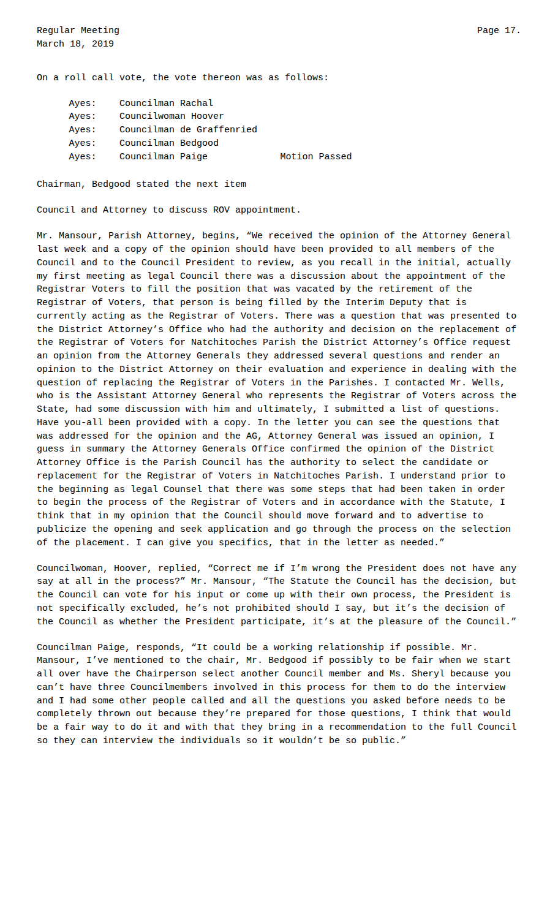Regular Meeting March 18, 2019
Page 17.
On a roll call vote, the vote thereon was as follows:
| Ayes: | Councilman Rachal | |
| Ayes: | Councilwoman Hoover | |
| Ayes: | Councilman de Graffenried | |
| Ayes: | Councilman Bedgood | |
| Ayes: | Councilman Paige | Motion Passed |
Chairman, Bedgood stated the next item
Council and Attorney to discuss ROV appointment.
Mr. Mansour, Parish Attorney, begins, “We received the opinion of the Attorney General last week and a copy of the opinion should have been provided to all members of the Council and to the Council President to review, as you recall in the initial, actually my first meeting as legal Council there was a discussion about the appointment of the Registrar Voters to fill the position that was vacated by the retirement of the Registrar of Voters, that person is being filled by the Interim Deputy that is currently acting as the Registrar of Voters. There was a question that was presented to the District Attorney’s Office who had the authority and decision on the replacement of the Registrar of Voters for Natchitoches Parish the District Attorney’s Office request an opinion from the Attorney Generals they addressed several questions and render an opinion to the District Attorney on their evaluation and experience in dealing with the question of replacing the Registrar of Voters in the Parishes. I contacted Mr. Wells, who is the Assistant Attorney General who represents the Registrar of Voters across the State, had some discussion with him and ultimately, I submitted a list of questions. Have you-all been provided with a copy. In the letter you can see the questions that was addressed for the opinion and the AG, Attorney General was issued an opinion, I guess in summary the Attorney Generals Office confirmed the opinion of the District Attorney Office is the Parish Council has the authority to select the candidate or replacement for the Registrar of Voters in Natchitoches Parish. I understand prior to the beginning as legal Counsel that there was some steps that had been taken in order to begin the process of the Registrar of Voters and in accordance with the Statute, I think that in my opinion that the Council should move forward and to advertise to publicize the opening and seek application and go through the process on the selection of the placement. I can give you specifics, that in the letter as needed.”
Councilwoman, Hoover, replied, “Correct me if I’m wrong the President does not have any say at all in the process?” Mr. Mansour, “The Statute the Council has the decision, but the Council can vote for his input or come up with their own process, the President is not specifically excluded, he’s not prohibited should I say, but it’s the decision of the Council as whether the President participate, it’s at the pleasure of the Council.”
Councilman Paige, responds, “It could be a working relationship if possible. Mr. Mansour, I’ve mentioned to the chair, Mr. Bedgood if possibly to be fair when we start all over have the Chairperson select another Council member and Ms. Sheryl because you can’t have three Councilmembers involved in this process for them to do the interview and I had some other people called and all the questions you asked before needs to be completely thrown out because they’re prepared for those questions, I think that would be a fair way to do it and with that they bring in a recommendation to the full Council so they can interview the individuals so it wouldn’t be so public.”